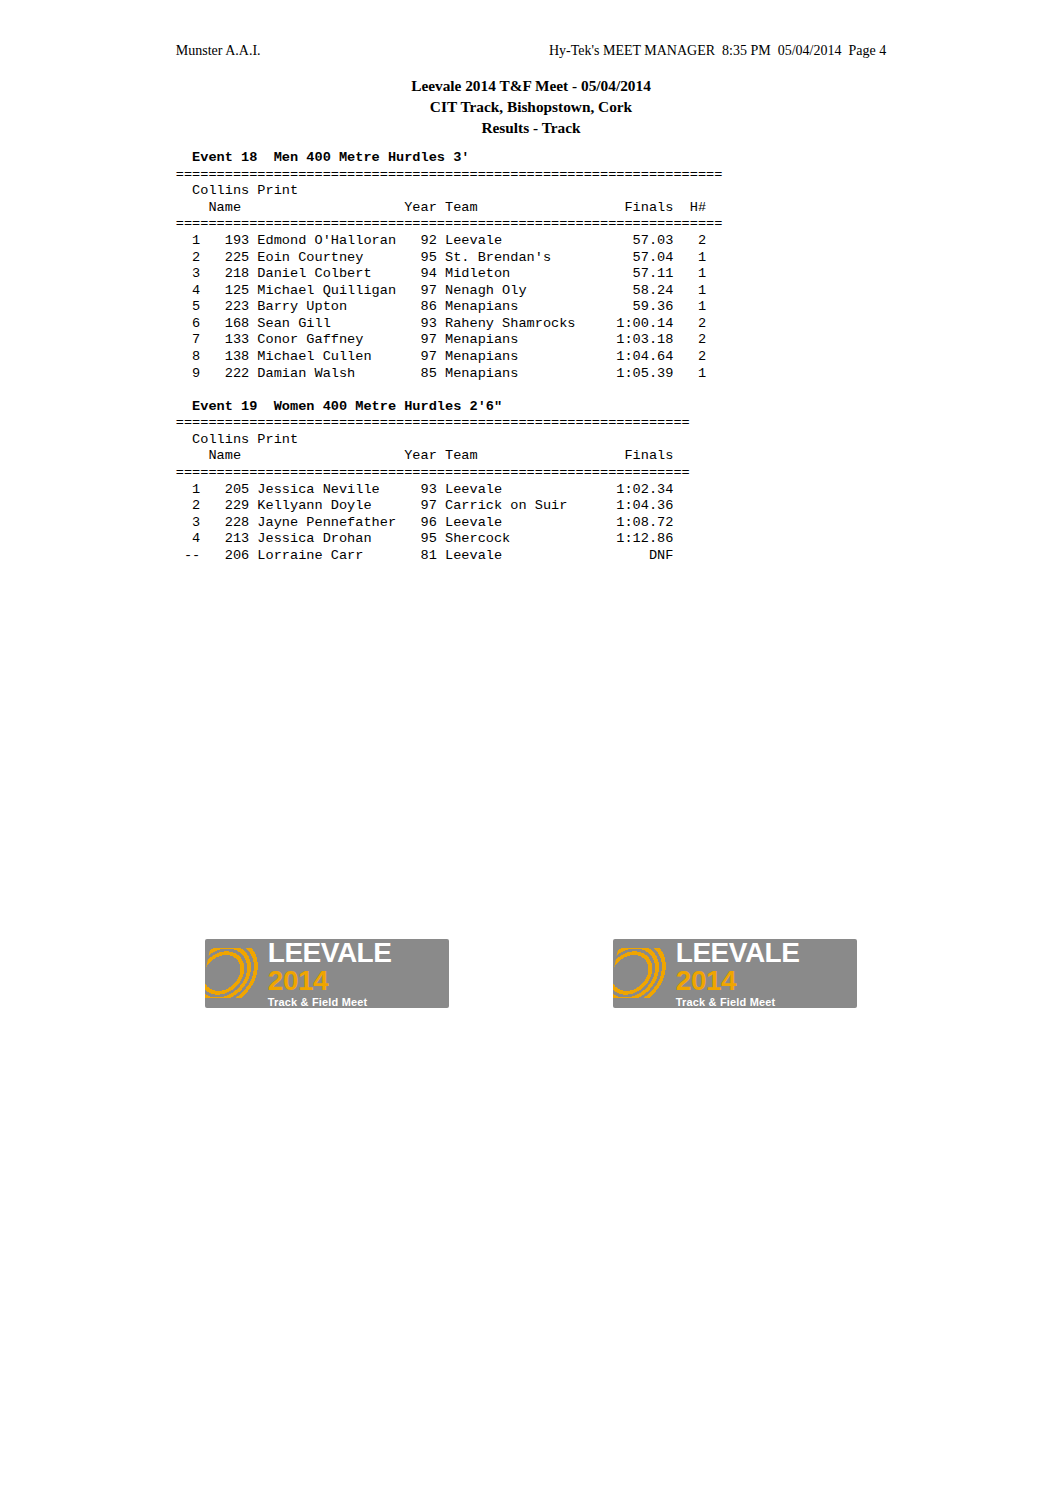Munster A.A.I.
Hy-Tek's MEET MANAGER 8:35 PM 05/04/2014 Page 4
Leevale 2014 T&F Meet - 05/04/2014
CIT Track, Bishopstown, Cork
Results - Track
  Event 18  Men 400 Metre Hurdles 3'
===================================================================
  Collins Print
    Name                    Year Team                  Finals  H#
===================================================================
  1   193 Edmond O'Halloran   92 Leevale                57.03   2
  2   225 Eoin Courtney       95 St. Brendan's          57.04   1
  3   218 Daniel Colbert      94 Midleton               57.11   1
  4   125 Michael Quilligan   97 Nenagh Oly             58.24   1
  5   223 Barry Upton         86 Menapians              59.36   1
  6   168 Sean Gill           93 Raheny Shamrocks     1:00.14   2
  7   133 Conor Gaffney       97 Menapians            1:03.18   2
  8   138 Michael Cullen      97 Menapians            1:04.64   2
  9   222 Damian Walsh        85 Menapians            1:05.39   1

  Event 19  Women 400 Metre Hurdles 2'6"
===============================================================
  Collins Print
    Name                    Year Team                  Finals
===============================================================
  1   205 Jessica Neville     93 Leevale              1:02.34
  2   229 Kellyann Doyle      97 Carrick on Suir      1:04.36
  3   228 Jayne Pennefather   96 Leevale              1:08.72
  4   213 Jessica Drohan      95 Shercock             1:12.86
 --   206 Lorraine Carr       81 Leevale                  DNF
LEEVALE 2014 Track & Field Meet
LEEVALE 2014 Track & Field Meet